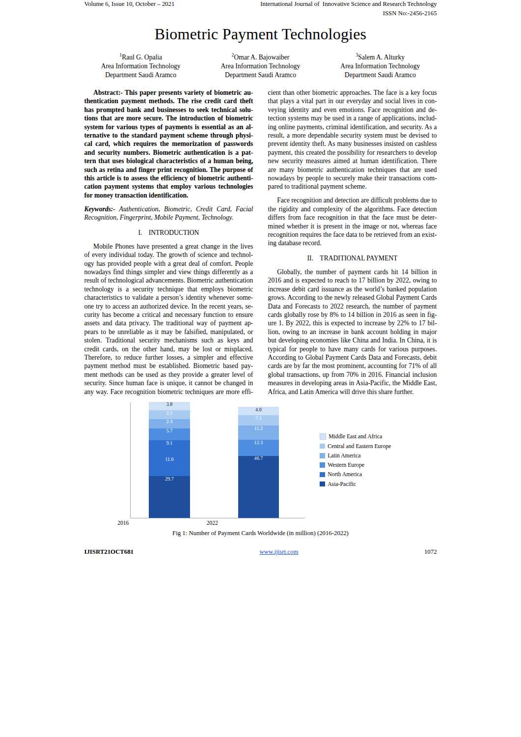Volume 6, Issue 10, October – 2021
International Journal of Innovative Science and Research Technology
ISSN No:-2456-2165
Biometric Payment Technologies
1Raul G. Opalia
Area Information Technology
Department Saudi Aramco
2Omar A. Bajowaiber
Area Information Technology
Department Saudi Aramco
3Salem A. Alturky
Area Information Technology
Department Saudi Aramco
Abstract:- This paper presents variety of biometric authentication payment methods. The rise credit card theft has prompted bank and businesses to seek technical solutions that are more secure. The introduction of biometric system for various types of payments is essential as an alternative to the standard payment scheme through physical card, which requires the memorization of passwords and security numbers. Biometric authentication is a pattern that uses biological characteristics of a human being, such as retina and finger print recognition. The purpose of this article is to assess the efficiency of biometric authentication payment systems that employ various technologies for money transaction identification.
Keywords:- Authentication, Biometric, Credit Card, Facial Recognition, Fingerprint, Mobile Payment, Technology.
I. INTRODUCTION
Mobile Phones have presented a great change in the lives of every individual today. The growth of science and technology has provided people with a great deal of comfort. People nowadays find things simpler and view things differently as a result of technological advancements. Biometric authentication technology is a security technique that employs biometric characteristics to validate a person’s identity whenever someone try to access an authorized device. In the recent years, security has become a critical and necessary function to ensure assets and data privacy. The traditional way of payment appears to be unreliable as it may be falsified, manipulated, or stolen. Traditional security mechanisms such as keys and credit cards, on the other hand, may be lost or misplaced. Therefore, to reduce further losses, a simpler and effective payment method must be established. Biometric based payment methods can be used as they provide a greater level of security. Since human face is unique, it cannot be changed in any way. Face recognition biometric techniques are more efficient than other biometric approaches. The face is a key focus that plays a vital part in our everyday and social lives in conveying identity and even emotions. Face recognition and detection systems may be used in a range of applications, including online payments, criminal identification, and security. As a result, a more dependable security system must be devised to prevent identity theft. As many businesses insisted on cashless payment, this created the possibility for researchers to develop new security measures aimed at human identification. There are many biometric authentication techniques that are used nowadays by people to securely make their transactions compared to traditional payment scheme.
Face recognition and detection are difficult problems due to the rigidity and complexity of the algorithms. Face detection differs from face recognition in that the face must be determined whether it is present in the image or not, whereas face recognition requires the face data to be retrieved from an existing database record.
II. TRADITIONAL PAYMENT
Globally, the number of payment cards hit 14 billion in 2016 and is expected to reach to 17 billion by 2022, owing to increase debit card issuance as the world’s banked population grows. According to the newly released Global Payment Cards Data and Forecasts to 2022 research, the number of payment cards globally rose by 8% to 14 billion in 2016 as seen in figure 1. By 2022, this is expected to increase by 22% to 17 billion, owing to an increase in bank account holding in major but developing economies like China and India. In China, it is typical for people to have many cards for various purposes. According to Global Payment Cards Data and Forecasts, debit cards are by far the most prominent, accounting for 71% of all global transactions, up from 70% in 2016. Financial inclusion measures in developing areas in Asia-Pacific, the Middle East, Africa, and Latin America will drive this share further.
3.8
2.1
2.4
5.7
9.1
11.6
29.7
4.0
7.1
11.2
12.3
46.7
Middle East and Africa
Central and Eastern Europe
Latin America
Western Europe
North America
Asia-Pacific
20162022
Fig 1: Number of Payment Cards Worldwide (in million) (2016-2022)
IJISRT21OCT681
www.ijisrt.com
1072